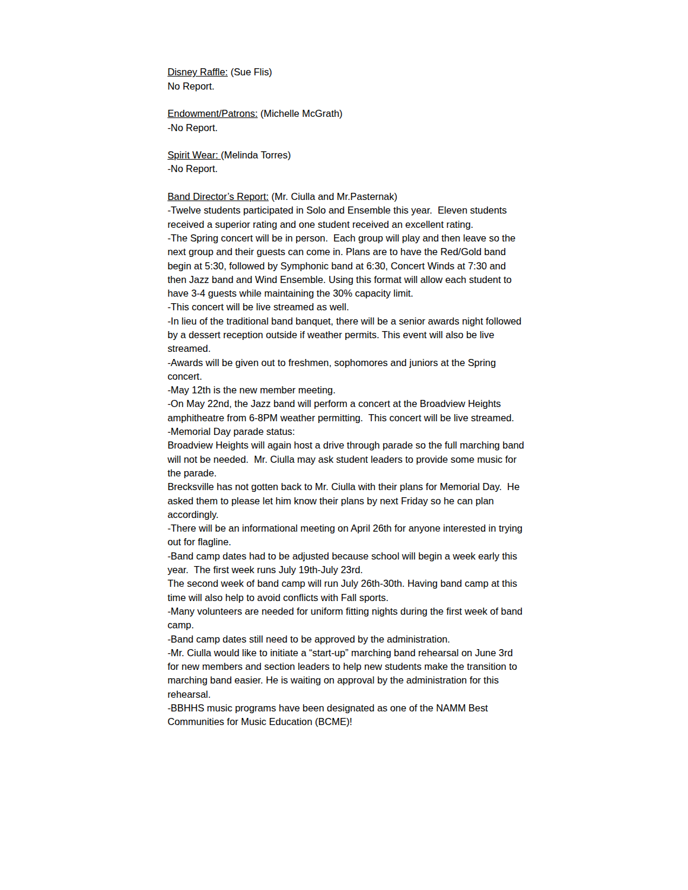Disney Raffle: (Sue Flis)
No Report.
Endowment/Patrons: (Michelle McGrath)
-No Report.
Spirit Wear: (Melinda Torres)
-No Report.
Band Director’s Report: (Mr. Ciulla and Mr.Pasternak)
-Twelve students participated in Solo and Ensemble this year. Eleven students received a superior rating and one student received an excellent rating.
-The Spring concert will be in person. Each group will play and then leave so the next group and their guests can come in. Plans are to have the Red/Gold band begin at 5:30, followed by Symphonic band at 6:30, Concert Winds at 7:30 and then Jazz band and Wind Ensemble. Using this format will allow each student to have 3-4 guests while maintaining the 30% capacity limit.
-This concert will be live streamed as well.
-In lieu of the traditional band banquet, there will be a senior awards night followed by a dessert reception outside if weather permits. This event will also be live streamed.
-Awards will be given out to freshmen, sophomores and juniors at the Spring concert.
-May 12th is the new member meeting.
-On May 22nd, the Jazz band will perform a concert at the Broadview Heights amphitheatre from 6-8PM weather permitting. This concert will be live streamed.
-Memorial Day parade status:
Broadview Heights will again host a drive through parade so the full marching band will not be needed. Mr. Ciulla may ask student leaders to provide some music for the parade.
Brecksville has not gotten back to Mr. Ciulla with their plans for Memorial Day. He asked them to please let him know their plans by next Friday so he can plan accordingly.
-There will be an informational meeting on April 26th for anyone interested in trying out for flagline.
-Band camp dates had to be adjusted because school will begin a week early this year. The first week runs July 19th-July 23rd.
The second week of band camp will run July 26th-30th. Having band camp at this time will also help to avoid conflicts with Fall sports.
-Many volunteers are needed for uniform fitting nights during the first week of band camp.
-Band camp dates still need to be approved by the administration.
-Mr. Ciulla would like to initiate a “start-up” marching band rehearsal on June 3rd for new members and section leaders to help new students make the transition to marching band easier. He is waiting on approval by the administration for this rehearsal.
-BBHHS music programs have been designated as one of the NAMM Best Communities for Music Education (BCME)!